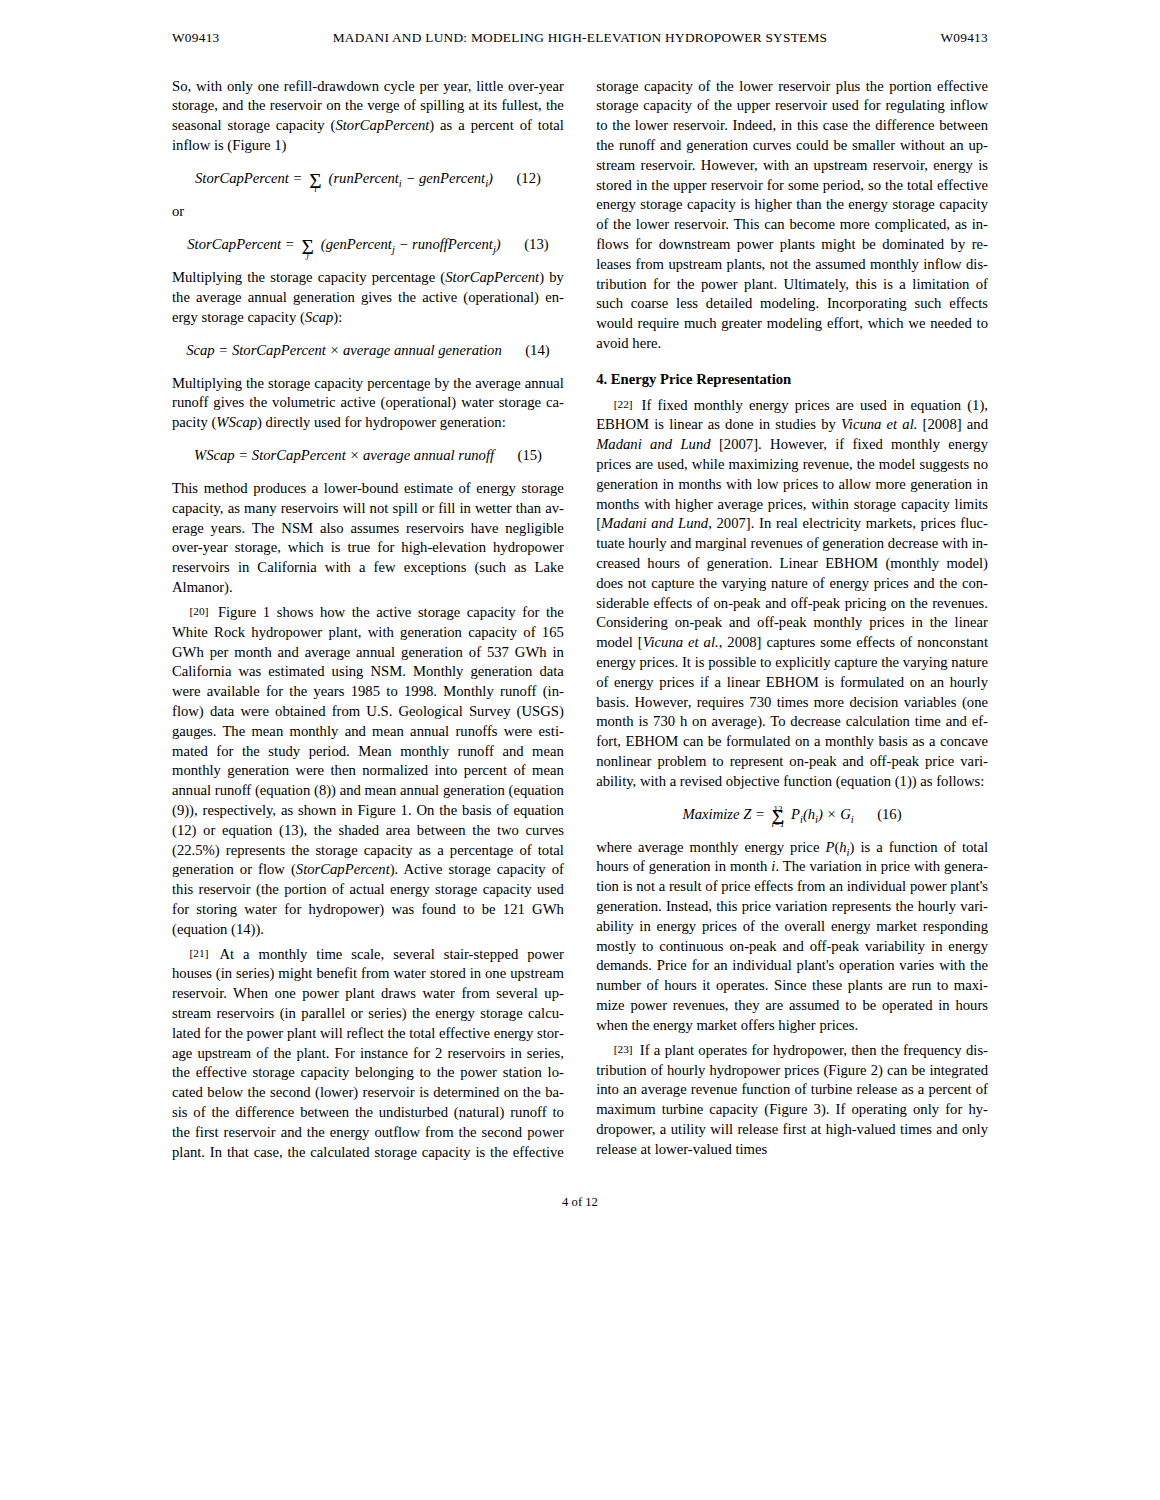W09413 MADANI AND LUND: MODELING HIGH-ELEVATION HYDROPOWER SYSTEMS W09413
So, with only one refill-drawdown cycle per year, little over-year storage, and the reservoir on the verge of spilling at its fullest, the seasonal storage capacity (StorCapPercent) as a percent of total inflow is (Figure 1)
StorCapPercent = Σi (runPercenti − genPercenti)(12)
or
StorCapPercent = Σj (genPercentj − runoffPercentj)(13)
Multiplying the storage capacity percentage (StorCapPercent) by the average annual generation gives the active (operational) energy storage capacity (Scap):
Scap = StorCapPercent × average annual generation(14)
Multiplying the storage capacity percentage by the average annual runoff gives the volumetric active (operational) water storage capacity (WScap) directly used for hydropower generation:
WScap = StorCapPercent × average annual runoff(15)
This method produces a lower-bound estimate of energy storage capacity, as many reservoirs will not spill or fill in wetter than average years. The NSM also assumes reservoirs have negligible over-year storage, which is true for high-elevation hydropower reservoirs in California with a few exceptions (such as Lake Almanor).
[20] Figure 1 shows how the active storage capacity for the White Rock hydropower plant, with generation capacity of 165 GWh per month and average annual generation of 537 GWh in California was estimated using NSM. Monthly generation data were available for the years 1985 to 1998. Monthly runoff (inflow) data were obtained from U.S. Geological Survey (USGS) gauges. The mean monthly and mean annual runoffs were estimated for the study period. Mean monthly runoff and mean monthly generation were then normalized into percent of mean annual runoff (equation (8)) and mean annual generation (equation (9)), respectively, as shown in Figure 1. On the basis of equation (12) or equation (13), the shaded area between the two curves (22.5%) represents the storage capacity as a percentage of total generation or flow (StorCapPercent). Active storage capacity of this reservoir (the portion of actual energy storage capacity used for storing water for hydropower) was found to be 121 GWh (equation (14)).
[21] At a monthly time scale, several stair-stepped power houses (in series) might benefit from water stored in one upstream reservoir. When one power plant draws water from several upstream reservoirs (in parallel or series) the energy storage calculated for the power plant will reflect the total effective energy storage upstream of the plant. For instance for 2 reservoirs in series, the effective storage capacity belonging to the power station located below the second (lower) reservoir is determined on the basis of the difference between the undisturbed (natural) runoff to the first reservoir and the energy outflow from the second power plant. In that case, the calculated storage capacity is the effective storage capacity of the lower reservoir plus the portion effective storage capacity of the upper reservoir used for regulating inflow to the lower reservoir. Indeed, in this case the difference between the runoff and generation curves could be smaller without an upstream reservoir. However, with an upstream reservoir, energy is stored in the upper reservoir for some period, so the total effective energy storage capacity is higher than the energy storage capacity of the lower reservoir. This can become more complicated, as inflows for downstream power plants might be dominated by releases from upstream plants, not the assumed monthly inflow distribution for the power plant. Ultimately, this is a limitation of such coarse less detailed modeling. Incorporating such effects would require much greater modeling effort, which we needed to avoid here.
4. Energy Price Representation
[22] If fixed monthly energy prices are used in equation (1), EBHOM is linear as done in studies by Vicuna et al. [2008] and Madani and Lund [2007]. However, if fixed monthly energy prices are used, while maximizing revenue, the model suggests no generation in months with low prices to allow more generation in months with higher average prices, within storage capacity limits [Madani and Lund, 2007]. In real electricity markets, prices fluctuate hourly and marginal revenues of generation decrease with increased hours of generation. Linear EBHOM (monthly model) does not capture the varying nature of energy prices and the considerable effects of on-peak and off-peak pricing on the revenues. Considering on-peak and off-peak monthly prices in the linear model [Vicuna et al., 2008] captures some effects of nonconstant energy prices. It is possible to explicitly capture the varying nature of energy prices if a linear EBHOM is formulated on an hourly basis. However, requires 730 times more decision variables (one month is 730 h on average). To decrease calculation time and effort, EBHOM can be formulated on a monthly basis as a concave nonlinear problem to represent on-peak and off-peak price variability, with a revised objective function (equation (1)) as follows:
Maximize Z = Σ12 i=1 Pi(hi) × Gi(16)
where average monthly energy price P(hi) is a function of total hours of generation in month i. The variation in price with generation is not a result of price effects from an individual power plant's generation. Instead, this price variation represents the hourly variability in energy prices of the overall energy market responding mostly to continuous on-peak and off-peak variability in energy demands. Price for an individual plant's operation varies with the number of hours it operates. Since these plants are run to maximize power revenues, they are assumed to be operated in hours when the energy market offers higher prices.
[23] If a plant operates for hydropower, then the frequency distribution of hourly hydropower prices (Figure 2) can be integrated into an average revenue function of turbine release as a percent of maximum turbine capacity (Figure 3). If operating only for hydropower, a utility will release first at high-valued times and only release at lower-valued times
4 of 12